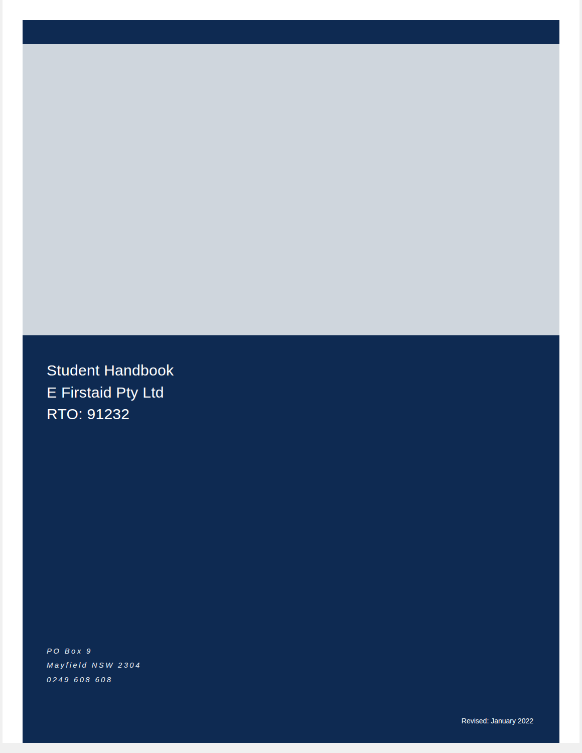Cover photograph: four smiling students giving thumbs up
Student Handbook E Firstaid Pty Ltd RTO: 91232
PO Box 9 Mayfield NSW 2304 0249 608 608
Revised: January 2022